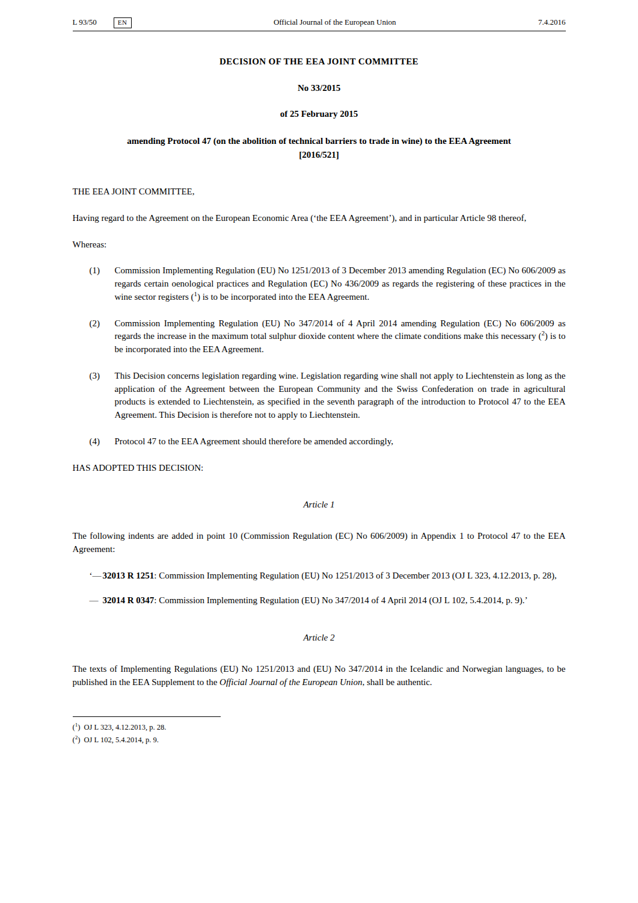L 93/50EN Official Journal of the European Union 7.4.2016
DECISION OF THE EEA JOINT COMMITTEE
No 33/2015
of 25 February 2015
amending Protocol 47 (on the abolition of technical barriers to trade in wine) to the EEA Agreement [2016/521]
The EEA Joint Committee,
Having regard to the Agreement on the European Economic Area (‘the EEA Agreement’), and in particular Article 98 thereof,
Whereas:
(1)
Commission Implementing Regulation (EU) No 1251/2013 of 3 December 2013 amending Regulation (EC) No 606/2009 as regards certain oenological practices and Regulation (EC) No 436/2009 as regards the registering of these practices in the wine sector registers (1) is to be incorporated into the EEA Agreement.
(2)
Commission Implementing Regulation (EU) No 347/2014 of 4 April 2014 amending Regulation (EC) No 606/2009 as regards the increase in the maximum total sulphur dioxide content where the climate conditions make this necessary (2) is to be incorporated into the EEA Agreement.
(3)
This Decision concerns legislation regarding wine. Legislation regarding wine shall not apply to Liechtenstein as long as the application of the Agreement between the European Community and the Swiss Confederation on trade in agricultural products is extended to Liechtenstein, as specified in the seventh paragraph of the introduction to Protocol 47 to the EEA Agreement. This Decision is therefore not to apply to Liechtenstein.
(4)
Protocol 47 to the EEA Agreement should therefore be amended accordingly,
Has adopted this Decision:
Article 1
The following indents are added in point 10 (Commission Regulation (EC) No 606/2009) in Appendix 1 to Protocol 47 to the EEA Agreement:
‘—
32013 R 1251: Commission Implementing Regulation (EU) No 1251/2013 of 3 December 2013 (OJ L 323, 4.12.2013, p. 28),
—
32014 R 0347: Commission Implementing Regulation (EU) No 347/2014 of 4 April 2014 (OJ L 102, 5.4.2014, p. 9).’
Article 2
The texts of Implementing Regulations (EU) No 1251/2013 and (EU) No 347/2014 in the Icelandic and Norwegian languages, to be published in the EEA Supplement to the Official Journal of the European Union, shall be authentic.
(1) OJ L 323, 4.12.2013, p. 28.
(2) OJ L 102, 5.4.2014, p. 9.